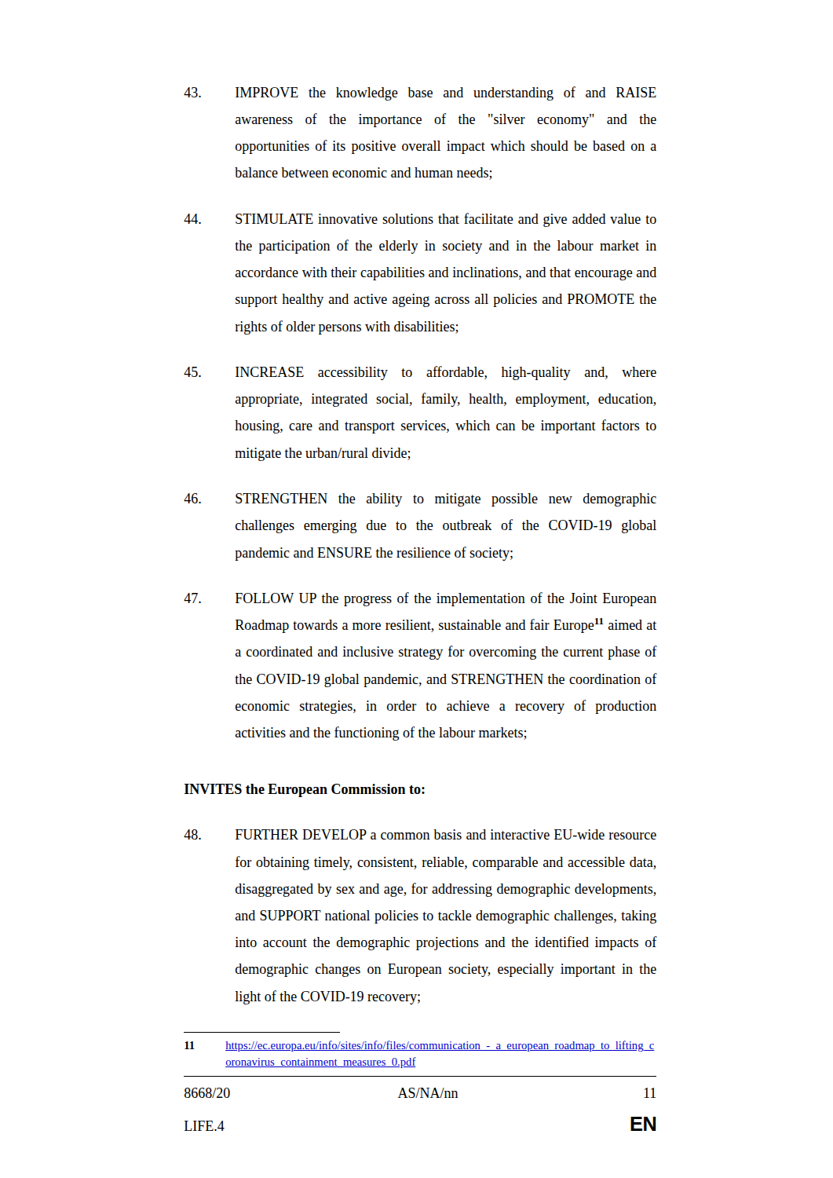43. IMPROVE the knowledge base and understanding of and RAISE awareness of the importance of the "silver economy" and the opportunities of its positive overall impact which should be based on a balance between economic and human needs;
44. STIMULATE innovative solutions that facilitate and give added value to the participation of the elderly in society and in the labour market in accordance with their capabilities and inclinations, and that encourage and support healthy and active ageing across all policies and PROMOTE the rights of older persons with disabilities;
45. INCREASE accessibility to affordable, high-quality and, where appropriate, integrated social, family, health, employment, education, housing, care and transport services, which can be important factors to mitigate the urban/rural divide;
46. STRENGTHEN the ability to mitigate possible new demographic challenges emerging due to the outbreak of the COVID-19 global pandemic and ENSURE the resilience of society;
47. FOLLOW UP the progress of the implementation of the Joint European Roadmap towards a more resilient, sustainable and fair Europe11 aimed at a coordinated and inclusive strategy for overcoming the current phase of the COVID-19 global pandemic, and STRENGTHEN the coordination of economic strategies, in order to achieve a recovery of production activities and the functioning of the labour markets;
INVITES the European Commission to:
48. FURTHER DEVELOP a common basis and interactive EU-wide resource for obtaining timely, consistent, reliable, comparable and accessible data, disaggregated by sex and age, for addressing demographic developments, and SUPPORT national policies to tackle demographic challenges, taking into account the demographic projections and the identified impacts of demographic changes on European society, especially important in the light of the COVID-19 recovery;
11 https://ec.europa.eu/info/sites/info/files/communication_-_a_european_roadmap_to_lifting_coronavirus_containment_measures_0.pdf
8668/20 AS/NA/nn 11
LIFE.4 EN